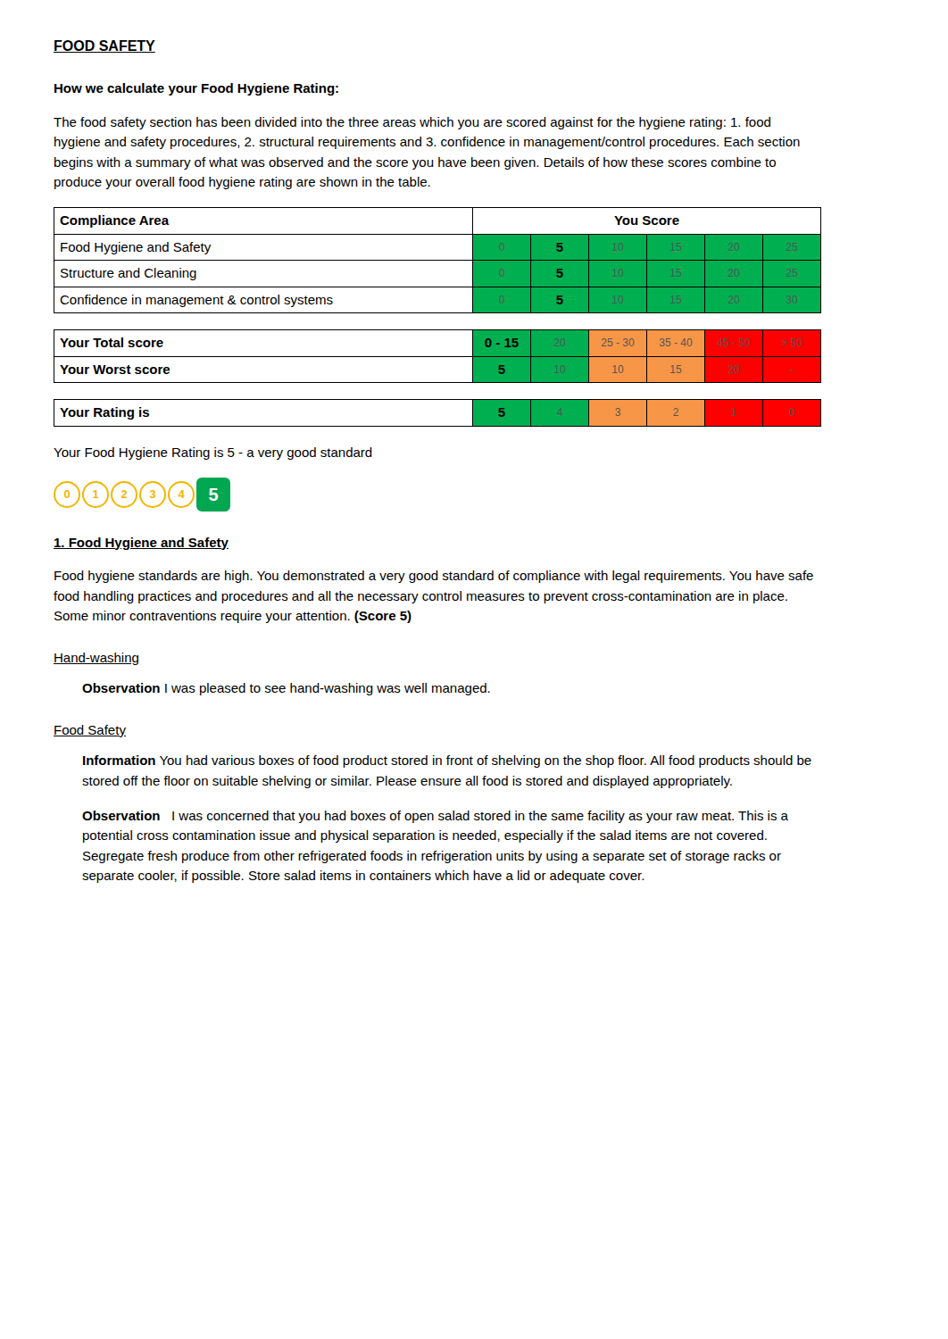FOOD SAFETY
How we calculate your Food Hygiene Rating:
The food safety section has been divided into the three areas which you are scored against for the hygiene rating: 1. food hygiene and safety procedures, 2. structural requirements and 3. confidence in management/control procedures. Each section begins with a summary of what was observed and the score you have been given. Details of how these scores combine to produce your overall food hygiene rating are shown in the table.
| Compliance Area | You Score |
| --- | --- |
| Food Hygiene and Safety | 0 | 5 | 10 | 15 | 20 | 25 |
| Structure and Cleaning | 0 | 5 | 10 | 15 | 20 | 25 |
| Confidence in management & control systems | 0 | 5 | 10 | 15 | 20 | 30 |
| Your Total score | 0 - 15 | 20 | 25 - 30 | 35 - 40 | 45 - 50 | > 50 |
| Your Worst score | 5 | 10 | 10 | 15 | 20 | - |
| Your Rating is | 5 | 4 | 3 | 2 | 1 | 0 |
Your Food Hygiene Rating is 5 - a very good standard
012345
1. Food Hygiene and Safety
Food hygiene standards are high. You demonstrated a very good standard of compliance with legal requirements. You have safe food handling practices and procedures and all the necessary control measures to prevent cross-contamination are in place. Some minor contraventions require your attention. (Score 5)
Hand-washing
Observation I was pleased to see hand-washing was well managed.
Food Safety
Information You had various boxes of food product stored in front of shelving on the shop floor. All food products should be stored off the floor on suitable shelving or similar. Please ensure all food is stored and displayed appropriately.
Observation I was concerned that you had boxes of open salad stored in the same facility as your raw meat. This is a potential cross contamination issue and physical separation is needed, especially if the salad items are not covered.
Segregate fresh produce from other refrigerated foods in refrigeration units by using a separate set of storage racks or separate cooler, if possible. Store salad items in containers which have a lid or adequate cover.